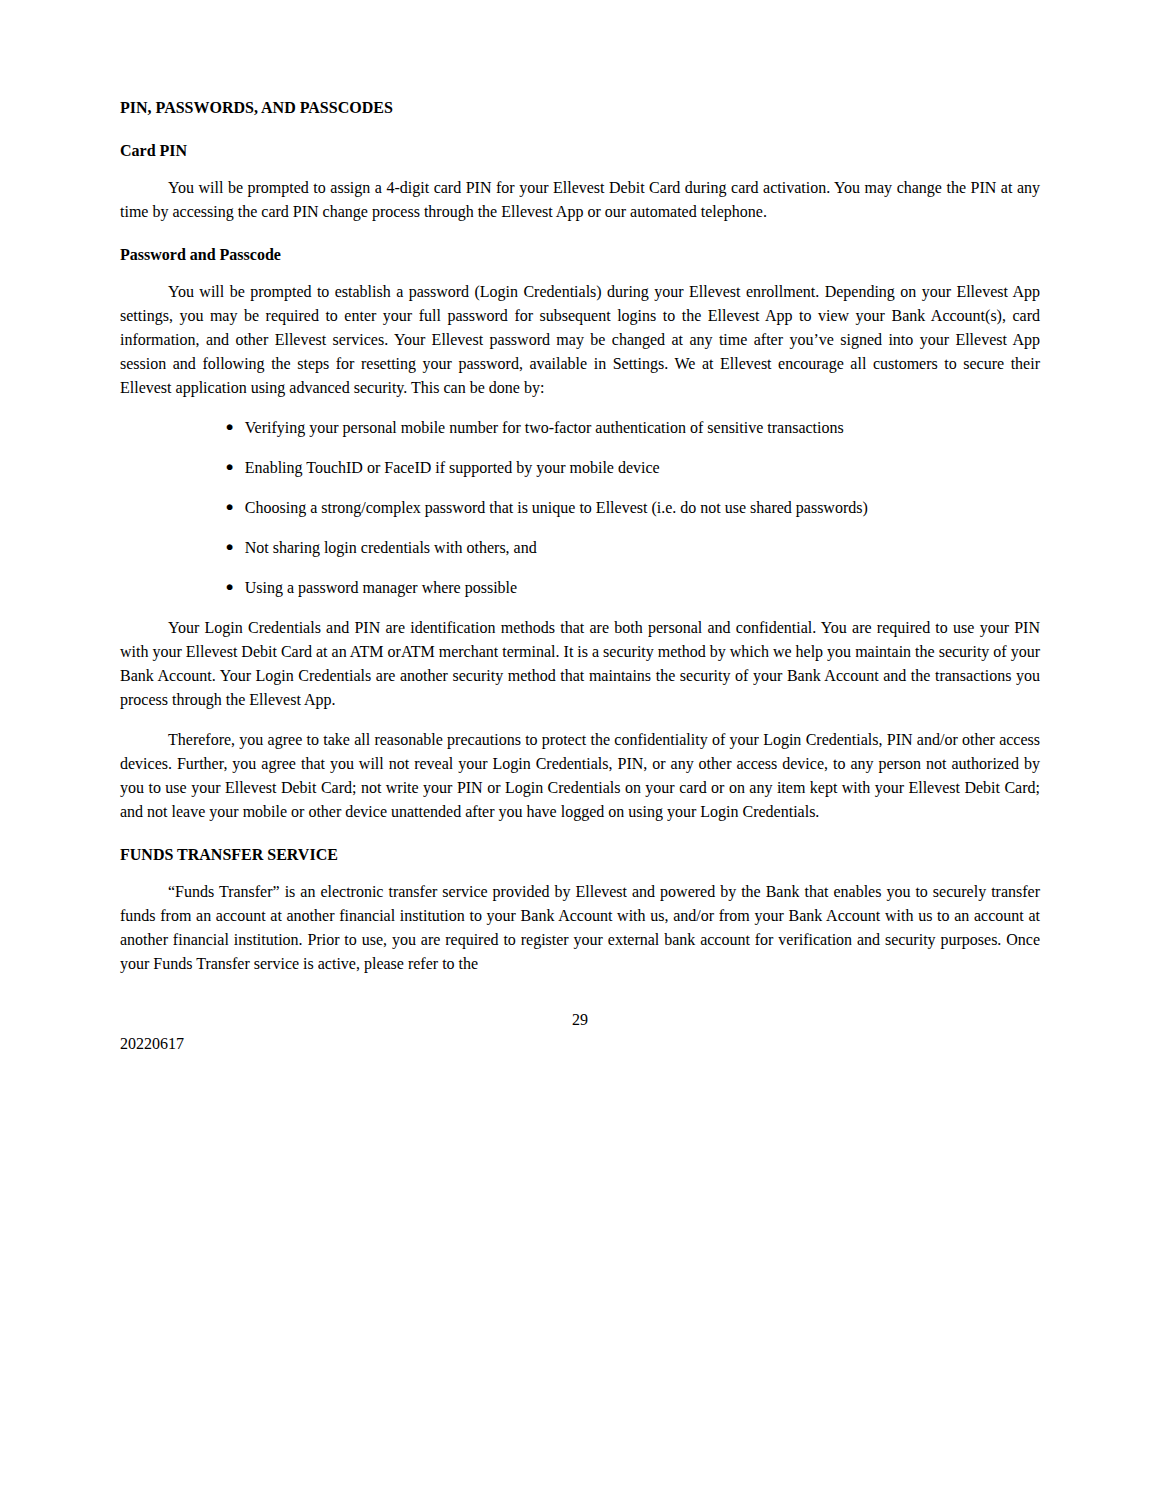PIN, PASSWORDS, AND PASSCODES
Card PIN
You will be prompted to assign a 4-digit card PIN for your Ellevest Debit Card during card activation. You may change the PIN at any time by accessing the card PIN change process through the Ellevest App or our automated telephone.
Password and Passcode
You will be prompted to establish a password (Login Credentials) during your Ellevest enrollment. Depending on your Ellevest App settings, you may be required to enter your full password for subsequent logins to the Ellevest App to view your Bank Account(s), card information, and other Ellevest services. Your Ellevest password may be changed at any time after you’ve signed into your Ellevest App session and following the steps for resetting your password, available in Settings. We at Ellevest encourage all customers to secure their Ellevest application using advanced security. This can be done by:
Verifying your personal mobile number for two-factor authentication of sensitive transactions
Enabling TouchID or FaceID if supported by your mobile device
Choosing a strong/complex password that is unique to Ellevest (i.e. do not use shared passwords)
Not sharing login credentials with others, and
Using a password manager where possible
Your Login Credentials and PIN are identification methods that are both personal and confidential. You are required to use your PIN with your Ellevest Debit Card at an ATM orATM merchant terminal. It is a security method by which we help you maintain the security of your Bank Account. Your Login Credentials are another security method that maintains the security of your Bank Account and the transactions you process through the Ellevest App.
Therefore, you agree to take all reasonable precautions to protect the confidentiality of your Login Credentials, PIN and/or other access devices. Further, you agree that you will not reveal your Login Credentials, PIN, or any other access device, to any person not authorized by you to use your Ellevest Debit Card; not write your PIN or Login Credentials on your card or on any item kept with your Ellevest Debit Card; and not leave your mobile or other device unattended after you have logged on using your Login Credentials.
FUNDS TRANSFER SERVICE
“Funds Transfer” is an electronic transfer service provided by Ellevest and powered by the Bank that enables you to securely transfer funds from an account at another financial institution to your Bank Account with us, and/or from your Bank Account with us to an account at another financial institution. Prior to use, you are required to register your external bank account for verification and security purposes. Once your Funds Transfer service is active, please refer to the
29
20220617